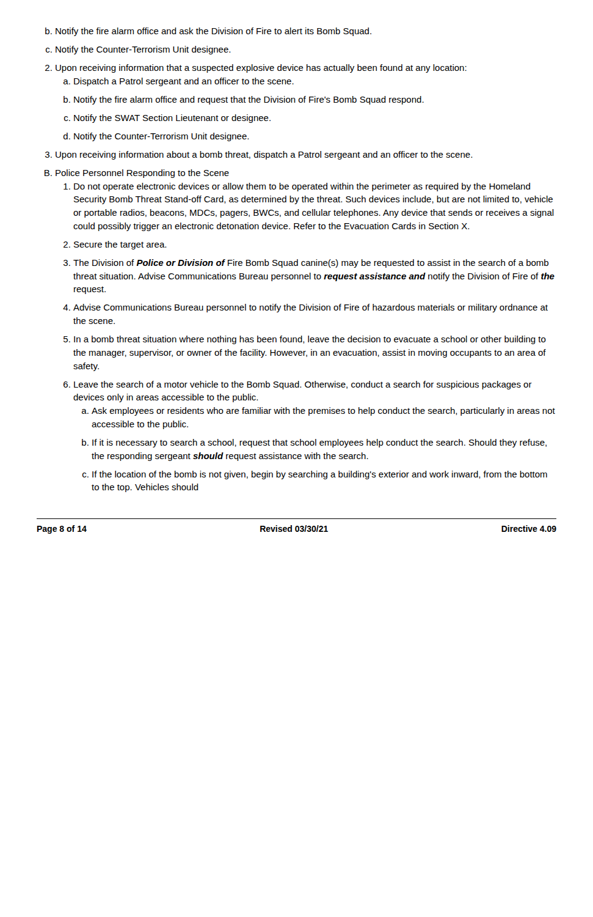Notify the fire alarm office and ask the Division of Fire to alert its Bomb Squad.
Notify the Counter-Terrorism Unit designee.
Upon receiving information that a suspected explosive device has actually been found at any location:
Dispatch a Patrol sergeant and an officer to the scene.
Notify the fire alarm office and request that the Division of Fire's Bomb Squad respond.
Notify the SWAT Section Lieutenant or designee.
Notify the Counter-Terrorism Unit designee.
Upon receiving information about a bomb threat, dispatch a Patrol sergeant and an officer to the scene.
Police Personnel Responding to the Scene
Do not operate electronic devices or allow them to be operated within the perimeter as required by the Homeland Security Bomb Threat Stand-off Card, as determined by the threat. Such devices include, but are not limited to, vehicle or portable radios, beacons, MDCs, pagers, BWCs, and cellular telephones. Any device that sends or receives a signal could possibly trigger an electronic detonation device. Refer to the Evacuation Cards in Section X.
Secure the target area.
The Division of Police or Division of Fire Bomb Squad canine(s) may be requested to assist in the search of a bomb threat situation. Advise Communications Bureau personnel to request assistance and notify the Division of Fire of the request.
Advise Communications Bureau personnel to notify the Division of Fire of hazardous materials or military ordnance at the scene.
In a bomb threat situation where nothing has been found, leave the decision to evacuate a school or other building to the manager, supervisor, or owner of the facility. However, in an evacuation, assist in moving occupants to an area of safety.
Leave the search of a motor vehicle to the Bomb Squad. Otherwise, conduct a search for suspicious packages or devices only in areas accessible to the public.
Ask employees or residents who are familiar with the premises to help conduct the search, particularly in areas not accessible to the public.
If it is necessary to search a school, request that school employees help conduct the search. Should they refuse, the responding sergeant should request assistance with the search.
If the location of the bomb is not given, begin by searching a building's exterior and work inward, from the bottom to the top. Vehicles should
Page 8 of 14 Revised 03/30/21 Directive 4.09